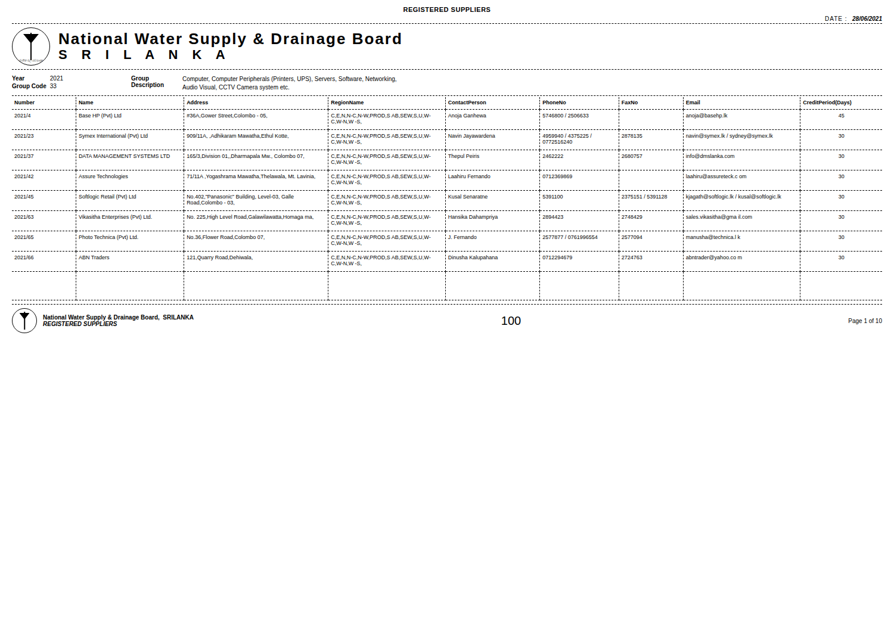REGISTERED SUPPLIERS
DATE : 28/06/2021
ජාතික ජල සම්පාදන
National Water Supply & Drainage Board
S R I L A N K A
| Year | 2021 |
| Group Code | 33 |
| Group Description | Computer, Computer Peripherals (Printers, UPS), Servers, Software, Networking, Audio Visual, CCTV Camera system etc. |
| Number | Name | Address | RegionName | ContactPerson | PhoneNo | FaxNo | Email | CreditPeriod(Days) |
| --- | --- | --- | --- | --- | --- | --- | --- | --- |
| 2021/4 | Base HP (Pvt) Ltd | #36A,Gower Street,Colombo - 05, | C,E,N,N-C,N-W,PROD,S AB,SEW,S,U,W-C,W-N,W -S, | Anoja Ganhewa | 5746800 / 2506633 | | anoja@basehp.lk | 45 |
| 2021/23 | Symex International (Pvt) Ltd | 909/11A, ,Adhikaram Mawatha,Ethul Kotte, | C,E,N,N-C,N-W,PROD,S AB,SEW,S,U,W-C,W-N,W -S, | Navin Jayawardena | 4959940 / 4375225 / 0772516240 | 2878135 | navin@symex.lk / sydney@symex.lk | 30 |
| 2021/37 | DATA MANAGEMENT SYSTEMS LTD | 165/3,Division 01,,Dharmapala Mw., Colombo 07, | C,E,N,N-C,N-W,PROD,S AB,SEW,S,U,W-C,W-N,W -S, | Thepul Peiris | 2462222 | 2680757 | info@dmslanka.com | 30 |
| 2021/42 | Assure Technologies | 71/11A ,Yogashrama Mawatha,Thelawala, Mt. Lavinia, | C,E,N,N-C,N-W,PROD,S AB,SEW,S,U,W-C,W-N,W -S, | Laahiru Fernando | 0712369869 | | laahiru@assureteck.c om | 30 |
| 2021/45 | Softlogic Retail (Pvt) Ltd | No.402,"Panasonic" Building, Level-03, Galle Road,Colombo - 03, | C,E,N,N-C,N-W,PROD,S AB,SEW,S,U,W-C,W-N,W -S, | Kusal Senaratne | 5391100 | 2375151 / 5391128 | kjagath@softlogic.lk / kusal@softlogic.lk | 30 |
| 2021/63 | Vikasitha Enterprises (Pvt) Ltd. | No. 225,High Level Road,Galawilawatta,Homaga ma, | C,E,N,N-C,N-W,PROD,S AB,SEW,S,U,W-C,W-N,W -S, | Hansika Dahampriya | 2894423 | 2748429 | sales.vikasitha@gma il.com | 30 |
| 2021/65 | Photo Technica (Pvt) Ltd. | No.36,Flower Road,Colombo 07, | C,E,N,N-C,N-W,PROD,S AB,SEW,S,U,W-C,W-N,W -S, | J. Fernando | 2577877 / 0761996554 | 2577094 | manusha@technica.l k | 30 |
| 2021/66 | ABN Traders | 121,Quarry Road,Dehiwala, | C,E,N,N-C,N-W,PROD,S AB,SEW,S,U,W-C,W-N,W -S, | Dinusha Kalupahana | 0712294679 | 2724763 | abntrader@yahoo.co m | 30 |
National Water Supply & Drainage Board, SRILANKA
REGISTERED SUPPLIERS
100
Page 1 of 10